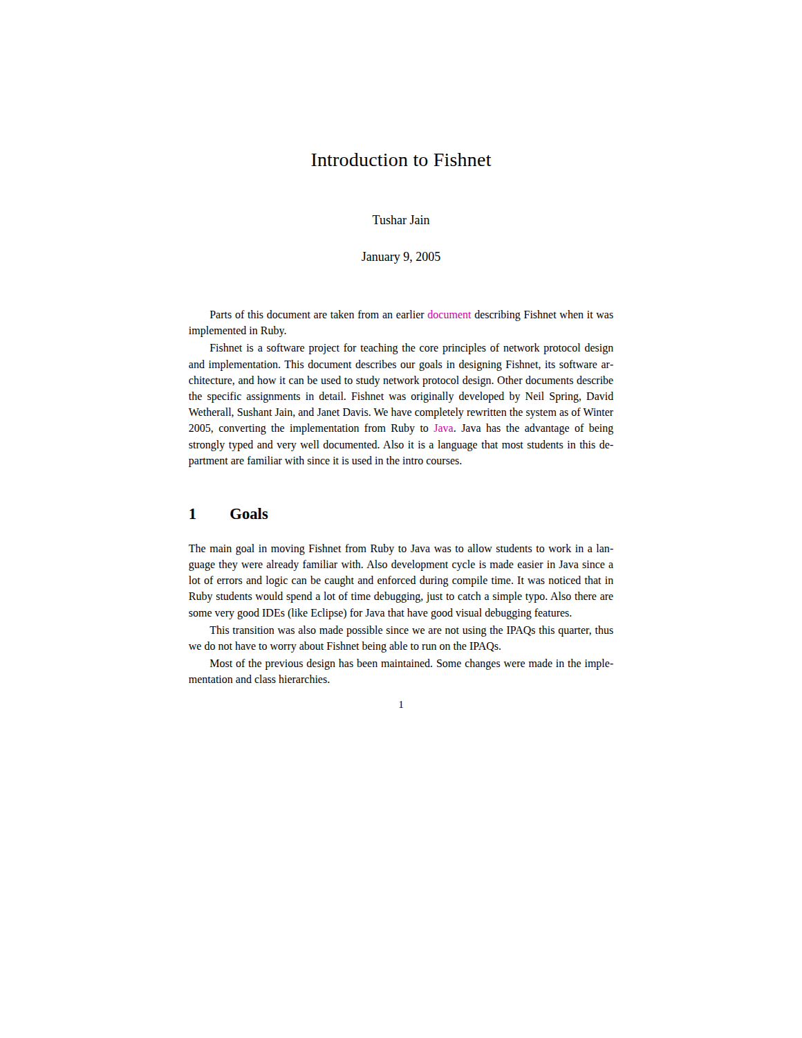Introduction to Fishnet
Tushar Jain
January 9, 2005
Parts of this document are taken from an earlier document describing Fishnet when it was implemented in Ruby.
Fishnet is a software project for teaching the core principles of network protocol design and implementation. This document describes our goals in designing Fishnet, its software architecture, and how it can be used to study network protocol design. Other documents describe the specific assignments in detail. Fishnet was originally developed by Neil Spring, David Wetherall, Sushant Jain, and Janet Davis. We have completely rewritten the system as of Winter 2005, converting the implementation from Ruby to Java. Java has the advantage of being strongly typed and very well documented. Also it is a language that most students in this department are familiar with since it is used in the intro courses.
1 Goals
The main goal in moving Fishnet from Ruby to Java was to allow students to work in a language they were already familiar with. Also development cycle is made easier in Java since a lot of errors and logic can be caught and enforced during compile time. It was noticed that in Ruby students would spend a lot of time debugging, just to catch a simple typo. Also there are some very good IDEs (like Eclipse) for Java that have good visual debugging features.
This transition was also made possible since we are not using the IPAQs this quarter, thus we do not have to worry about Fishnet being able to run on the IPAQs.
Most of the previous design has been maintained. Some changes were made in the implementation and class hierarchies.
1